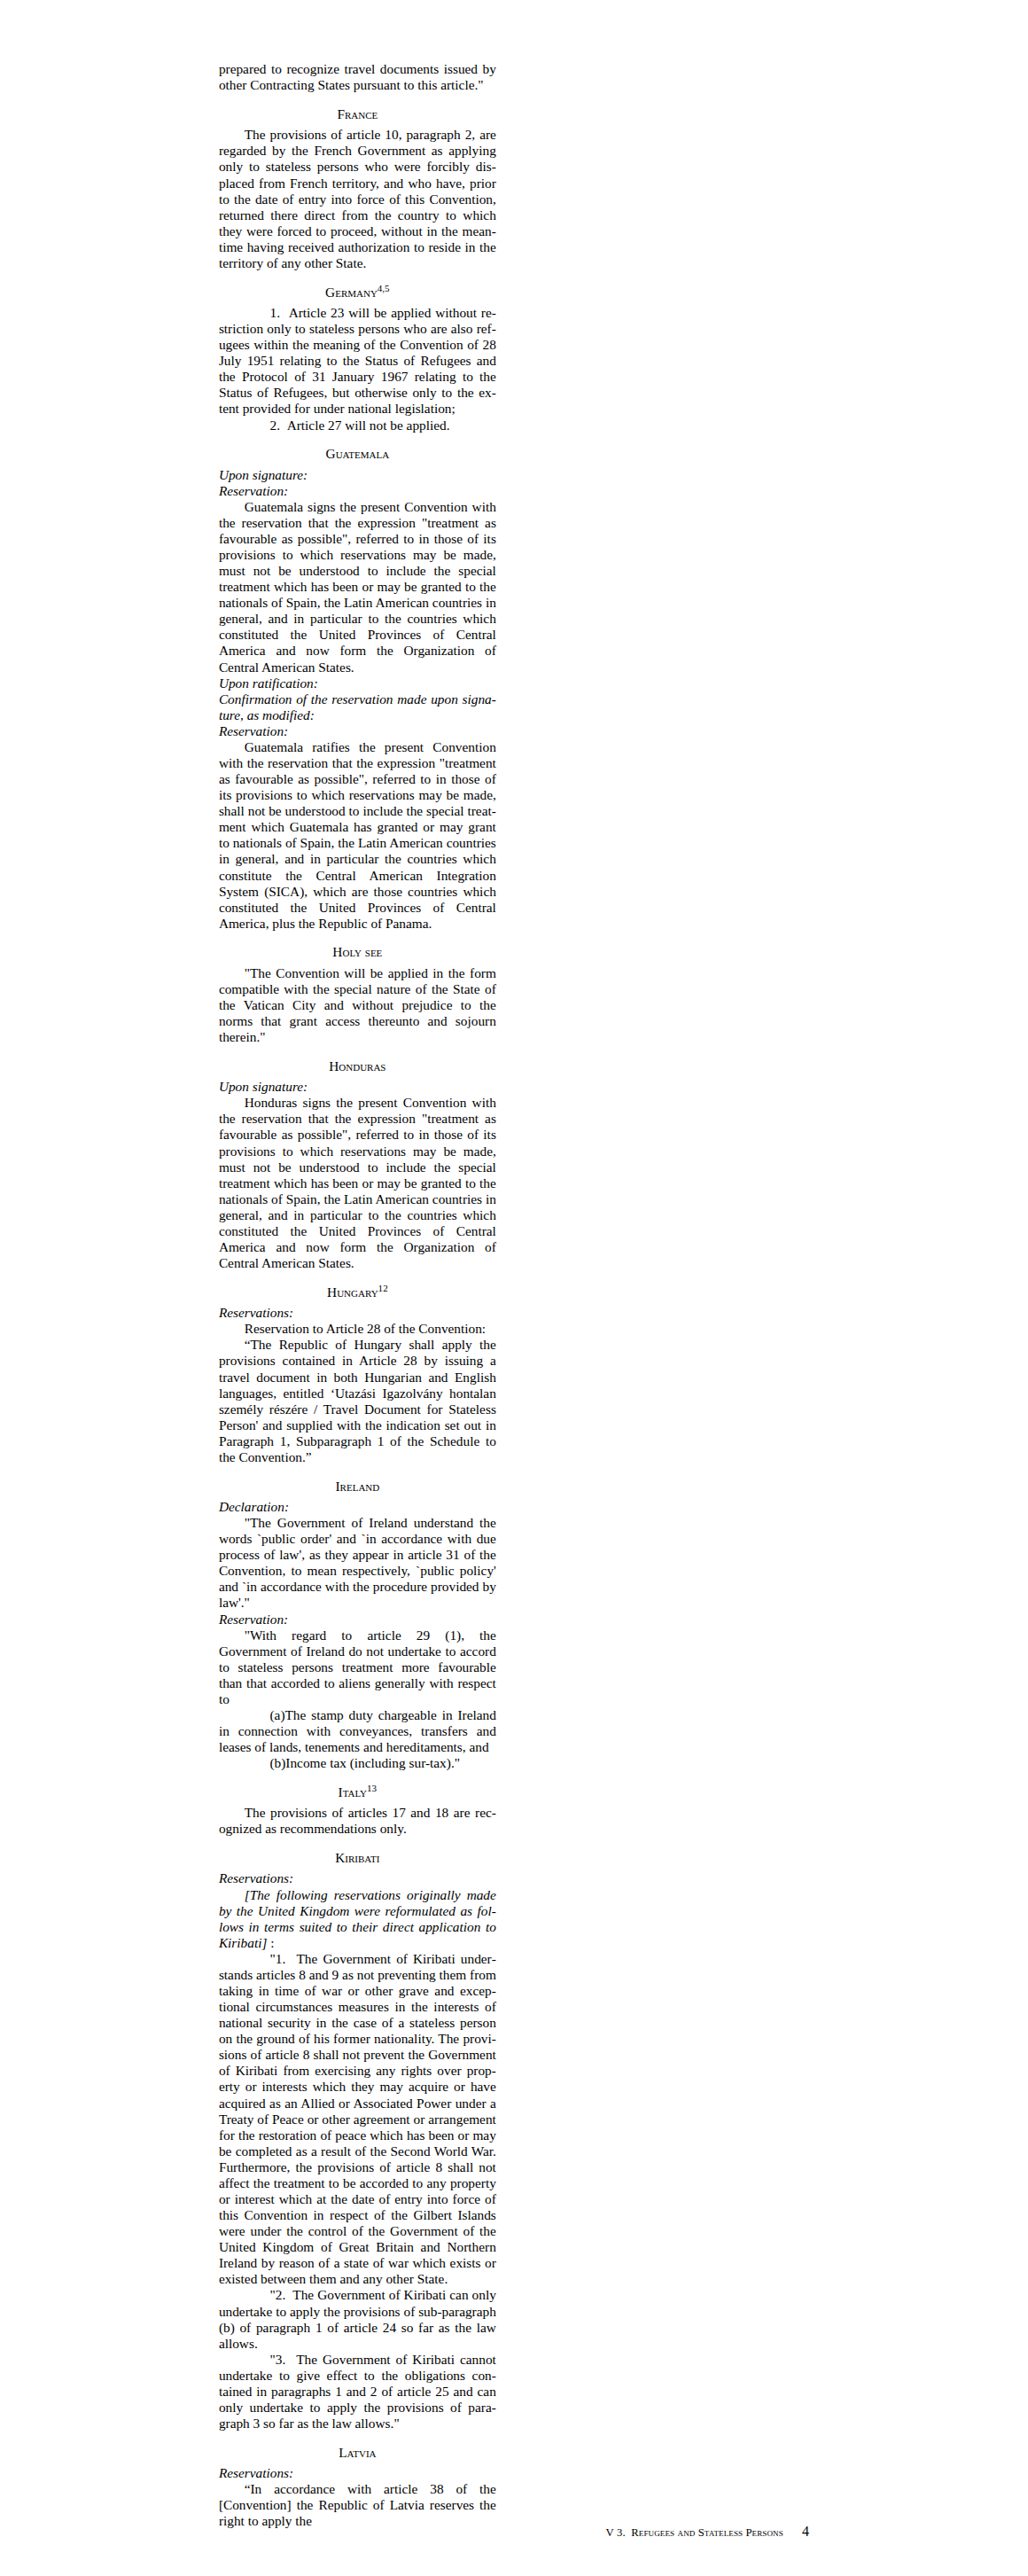prepared to recognize travel documents issued by other Contracting States pursuant to this article."
France
The provisions of article 10, paragraph 2, are regarded by the French Government as applying only to stateless persons who were forcibly displaced from French territory, and who have, prior to the date of entry into force of this Convention, returned there direct from the country to which they were forced to proceed, without in the meantime having received authorization to reside in the territory of any other State.
Germany4,5
1. Article 23 will be applied without restriction only to stateless persons who are also refugees within the meaning of the Convention of 28 July 1951 relating to the Status of Refugees and the Protocol of 31 January 1967 relating to the Status of Refugees, but otherwise only to the extent provided for under national legislation;
2. Article 27 will not be applied.
Guatemala
Upon signature:
Reservation:
Guatemala signs the present Convention with the reservation that the expression "treatment as favourable as possible", referred to in those of its provisions to which reservations may be made, must not be understood to include the special treatment which has been or may be granted to the nationals of Spain, the Latin American countries in general, and in particular to the countries which constituted the United Provinces of Central America and now form the Organization of Central American States.
Upon ratification:
Confirmation of the reservation made upon signature, as modified:
Reservation:
Guatemala ratifies the present Convention with the reservation that the expression "treatment as favourable as possible", referred to in those of its provisions to which reservations may be made, shall not be understood to include the special treatment which Guatemala has granted or may grant to nationals of Spain, the Latin American countries in general, and in particular the countries which constitute the Central American Integration System (SICA), which are those countries which constituted the United Provinces of Central America, plus the Republic of Panama.
Holy See
"The Convention will be applied in the form compatible with the special nature of the State of the Vatican City and without prejudice to the norms that grant access thereunto and sojourn therein."
Honduras
Upon signature:
Honduras signs the present Convention with the reservation that the expression "treatment as favourable as possible", referred to in those of its provisions to which reservations may be made, must not be understood to include the special treatment which has been or may be granted to the nationals of Spain, the Latin American countries in general, and in particular to the countries which constituted the United Provinces of Central America and now form the Organization of Central American States.
Hungary12
Reservations:
Reservation to Article 28 of the Convention:
“The Republic of Hungary shall apply the provisions contained in Article 28 by issuing a travel document in both Hungarian and English languages, entitled ‘Utazási Igazolvány hontalan személy részére / Travel Document for Stateless Person' and supplied with the indication set out in Paragraph 1, Subparagraph 1 of the Schedule to the Convention.”
Ireland
Declaration:
"The Government of Ireland understand the words `public order' and `in accordance with due process of law', as they appear in article 31 of the Convention, to mean respectively, `public policy' and `in accordance with the procedure provided by law'."
Reservation:
"With regard to article 29 (1), the Government of Ireland do not undertake to accord to stateless persons treatment more favourable than that accorded to aliens generally with respect to
(a) The stamp duty chargeable in Ireland in connection with conveyances, transfers and leases of lands, tenements and hereditaments, and
(b) Income tax (including sur-tax)."
Italy13
The provisions of articles 17 and 18 are recognized as recommendations only.
Kiribati
Reservations:
[The following reservations originally made by the United Kingdom were reformulated as follows in terms suited to their direct application to Kiribati] :
"1. The Government of Kiribati understands articles 8 and 9 as not preventing them from taking in time of war or other grave and exceptional circumstances measures in the interests of national security in the case of a stateless person on the ground of his former nationality. The provisions of article 8 shall not prevent the Government of Kiribati from exercising any rights over property or interests which they may acquire or have acquired as an Allied or Associated Power under a Treaty of Peace or other agreement or arrangement for the restoration of peace which has been or may be completed as a result of the Second World War. Furthermore, the provisions of article 8 shall not affect the treatment to be accorded to any property or interest which at the date of entry into force of this Convention in respect of the Gilbert Islands were under the control of the Government of the United Kingdom of Great Britain and Northern Ireland by reason of a state of war which exists or existed between them and any other State.
"2. The Government of Kiribati can only undertake to apply the provisions of sub-paragraph (b) of paragraph 1 of article 24 so far as the law allows.
"3. The Government of Kiribati cannot undertake to give effect to the obligations contained in paragraphs 1 and 2 of article 25 and can only undertake to apply the provisions of paragraph 3 so far as the law allows."
Latvia
Reservations:
“In accordance with article 38 of the [Convention] the Republic of Latvia reserves the right to apply the
V 3. Refugees and Stateless Persons4